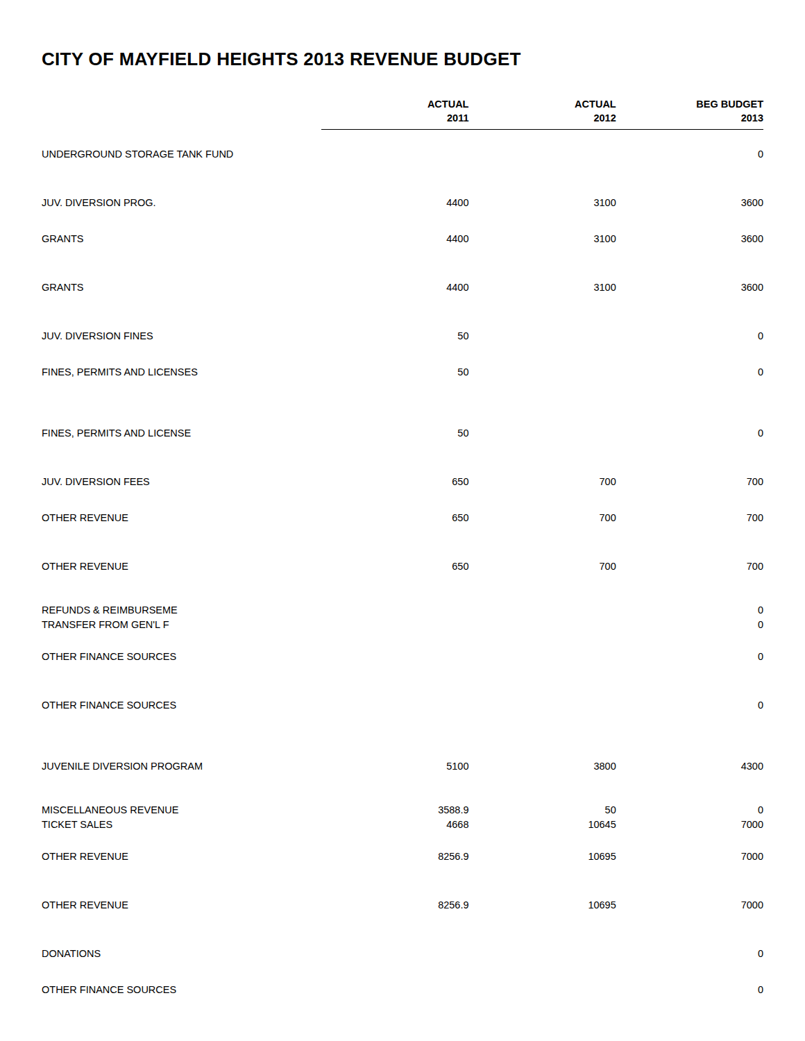CITY OF MAYFIELD HEIGHTS 2013 REVENUE BUDGET
| | ACTUAL 2011 | ACTUAL 2012 | BEG BUDGET 2013 |
| --- | --- | --- | --- |
| UNDERGROUND STORAGE TANK FUND | | | 0 |
| JUV. DIVERSION PROG. | 4400 | 3100 | 3600 |
| GRANTS | 4400 | 3100 | 3600 |
| GRANTS | 4400 | 3100 | 3600 |
| JUV. DIVERSION FINES | 50 | | 0 |
| FINES, PERMITS AND LICENSES | 50 | | 0 |
| FINES, PERMITS AND LICENSE | 50 | | 0 |
| JUV. DIVERSION FEES | 650 | 700 | 700 |
| OTHER REVENUE | 650 | 700 | 700 |
| OTHER REVENUE | 650 | 700 | 700 |
| REFUNDS & REIMBURSEME | | | 0 |
| TRANSFER FROM GEN'L F | | | 0 |
| OTHER FINANCE SOURCES | | | 0 |
| OTHER FINANCE SOURCES | | | 0 |
| JUVENILE DIVERSION PROGRAM | 5100 | 3800 | 4300 |
| MISCELLANEOUS REVENUE | 3588.9 | 50 | 0 |
| TICKET SALES | 4668 | 10645 | 7000 |
| OTHER REVENUE | 8256.9 | 10695 | 7000 |
| OTHER REVENUE | 8256.9 | 10695 | 7000 |
| DONATIONS | | | 0 |
| OTHER FINANCE SOURCES | | | 0 |